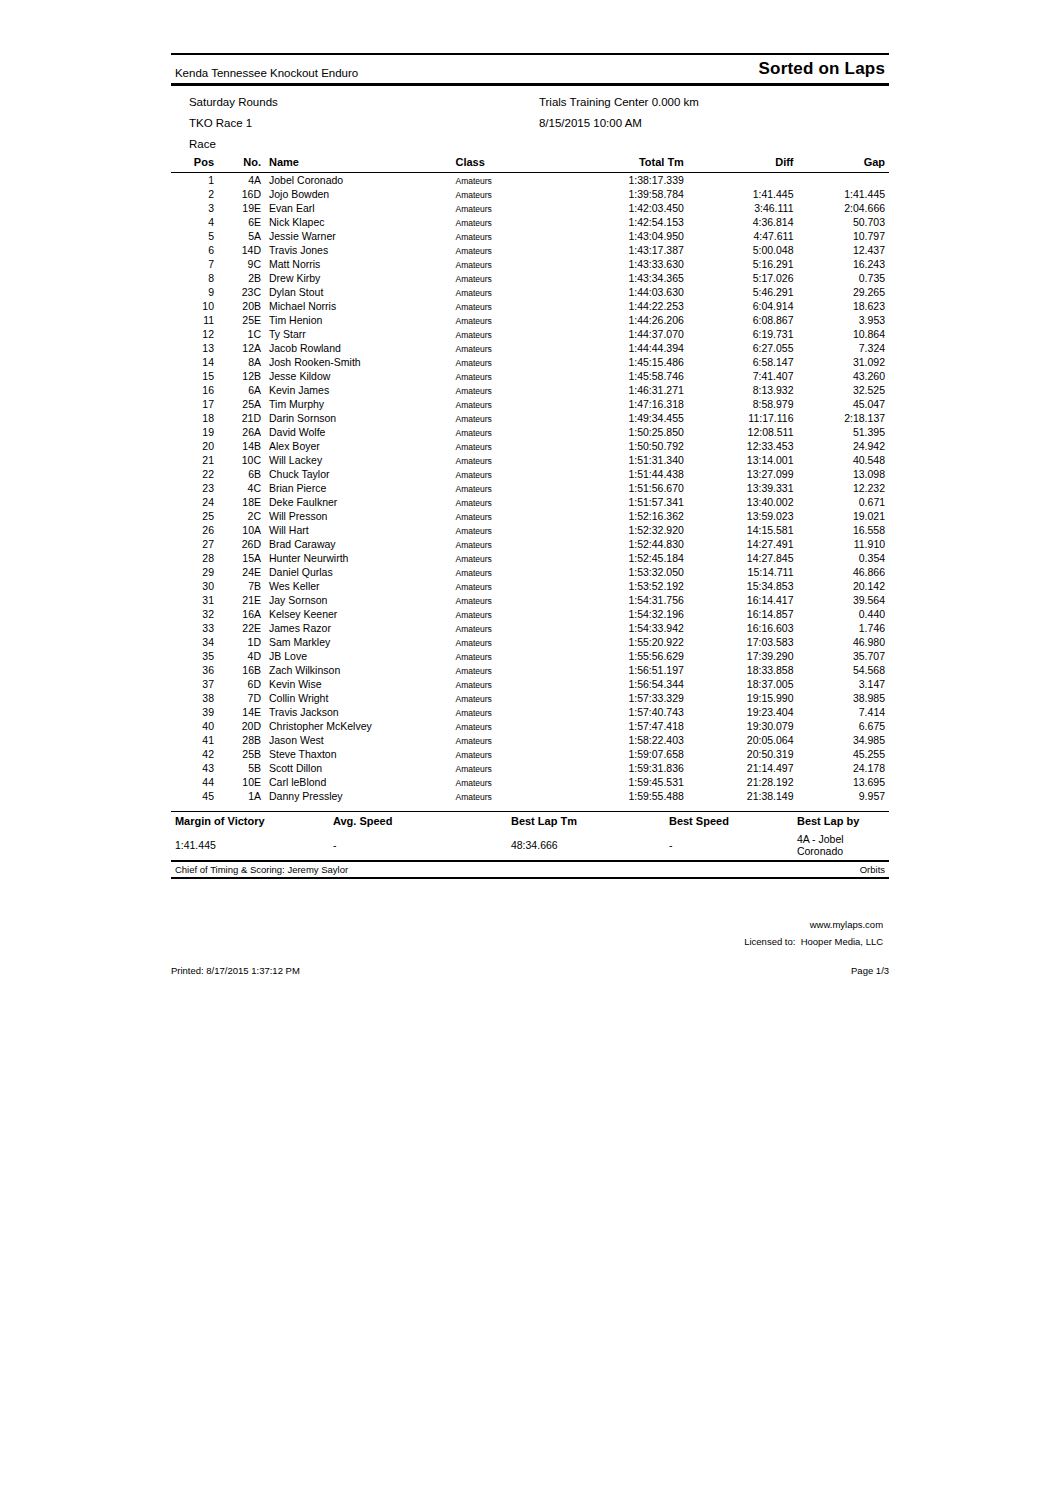Kenda Tennessee Knockout Enduro
Sorted on Laps
Saturday Rounds
Trials Training Center 0.000 km
TKO Race 1
8/15/2015 10:00 AM
Race
| Pos | No. | Name | Class | Total Tm | Diff | Gap |
| --- | --- | --- | --- | --- | --- | --- |
| 1 | 4A | Jobel Coronado | Amateurs | 1:38:17.339 | | |
| 2 | 16D | Jojo Bowden | Amateurs | 1:39:58.784 | 1:41.445 | 1:41.445 |
| 3 | 19E | Evan Earl | Amateurs | 1:42:03.450 | 3:46.111 | 2:04.666 |
| 4 | 6E | Nick Klapec | Amateurs | 1:42:54.153 | 4:36.814 | 50.703 |
| 5 | 5A | Jessie Warner | Amateurs | 1:43:04.950 | 4:47.611 | 10.797 |
| 6 | 14D | Travis Jones | Amateurs | 1:43:17.387 | 5:00.048 | 12.437 |
| 7 | 9C | Matt Norris | Amateurs | 1:43:33.630 | 5:16.291 | 16.243 |
| 8 | 2B | Drew Kirby | Amateurs | 1:43:34.365 | 5:17.026 | 0.735 |
| 9 | 23C | Dylan Stout | Amateurs | 1:44:03.630 | 5:46.291 | 29.265 |
| 10 | 20B | Michael Norris | Amateurs | 1:44:22.253 | 6:04.914 | 18.623 |
| 11 | 25E | Tim Henion | Amateurs | 1:44:26.206 | 6:08.867 | 3.953 |
| 12 | 1C | Ty Starr | Amateurs | 1:44:37.070 | 6:19.731 | 10.864 |
| 13 | 12A | Jacob Rowland | Amateurs | 1:44:44.394 | 6:27.055 | 7.324 |
| 14 | 8A | Josh Rooken-Smith | Amateurs | 1:45:15.486 | 6:58.147 | 31.092 |
| 15 | 12B | Jesse Kildow | Amateurs | 1:45:58.746 | 7:41.407 | 43.260 |
| 16 | 6A | Kevin James | Amateurs | 1:46:31.271 | 8:13.932 | 32.525 |
| 17 | 25A | Tim Murphy | Amateurs | 1:47:16.318 | 8:58.979 | 45.047 |
| 18 | 21D | Darin Sornson | Amateurs | 1:49:34.455 | 11:17.116 | 2:18.137 |
| 19 | 26A | David Wolfe | Amateurs | 1:50:25.850 | 12:08.511 | 51.395 |
| 20 | 14B | Alex Boyer | Amateurs | 1:50:50.792 | 12:33.453 | 24.942 |
| 21 | 10C | Will Lackey | Amateurs | 1:51:31.340 | 13:14.001 | 40.548 |
| 22 | 6B | Chuck Taylor | Amateurs | 1:51:44.438 | 13:27.099 | 13.098 |
| 23 | 4C | Brian Pierce | Amateurs | 1:51:56.670 | 13:39.331 | 12.232 |
| 24 | 18E | Deke Faulkner | Amateurs | 1:51:57.341 | 13:40.002 | 0.671 |
| 25 | 2C | Will Presson | Amateurs | 1:52:16.362 | 13:59.023 | 19.021 |
| 26 | 10A | Will Hart | Amateurs | 1:52:32.920 | 14:15.581 | 16.558 |
| 27 | 26D | Brad Caraway | Amateurs | 1:52:44.830 | 14:27.491 | 11.910 |
| 28 | 15A | Hunter Neurwirth | Amateurs | 1:52:45.184 | 14:27.845 | 0.354 |
| 29 | 24E | Daniel Qurlas | Amateurs | 1:53:32.050 | 15:14.711 | 46.866 |
| 30 | 7B | Wes Keller | Amateurs | 1:53:52.192 | 15:34.853 | 20.142 |
| 31 | 21E | Jay Sornson | Amateurs | 1:54:31.756 | 16:14.417 | 39.564 |
| 32 | 16A | Kelsey Keener | Amateurs | 1:54:32.196 | 16:14.857 | 0.440 |
| 33 | 22E | James Razor | Amateurs | 1:54:33.942 | 16:16.603 | 1.746 |
| 34 | 1D | Sam Markley | Amateurs | 1:55:20.922 | 17:03.583 | 46.980 |
| 35 | 4D | JB Love | Amateurs | 1:55:56.629 | 17:39.290 | 35.707 |
| 36 | 16B | Zach Wilkinson | Amateurs | 1:56:51.197 | 18:33.858 | 54.568 |
| 37 | 6D | Kevin Wise | Amateurs | 1:56:54.344 | 18:37.005 | 3.147 |
| 38 | 7D | Collin Wright | Amateurs | 1:57:33.329 | 19:15.990 | 38.985 |
| 39 | 14E | Travis Jackson | Amateurs | 1:57:40.743 | 19:23.404 | 7.414 |
| 40 | 20D | Christopher McKelvey | Amateurs | 1:57:47.418 | 19:30.079 | 6.675 |
| 41 | 28B | Jason West | Amateurs | 1:58:22.403 | 20:05.064 | 34.985 |
| 42 | 25B | Steve Thaxton | Amateurs | 1:59:07.658 | 20:50.319 | 45.255 |
| 43 | 5B | Scott Dillon | Amateurs | 1:59:31.836 | 21:14.497 | 24.178 |
| 44 | 10E | Carl leBlond | Amateurs | 1:59:45.531 | 21:28.192 | 13.695 |
| 45 | 1A | Danny Pressley | Amateurs | 1:59:55.488 | 21:38.149 | 9.957 |
| Margin of Victory | Avg. Speed | Best Lap Tm | Best Speed | Best Lap by |
| --- | --- | --- | --- | --- |
| 1:41.445 | - | 48:34.666 | - | 4A - Jobel Coronado |
Chief of Timing & Scoring: Jeremy Saylor
Orbits
www.mylaps.com
Licensed to: Hooper Media, LLC
Printed: 8/17/2015 1:37:12 PM
Page 1/3